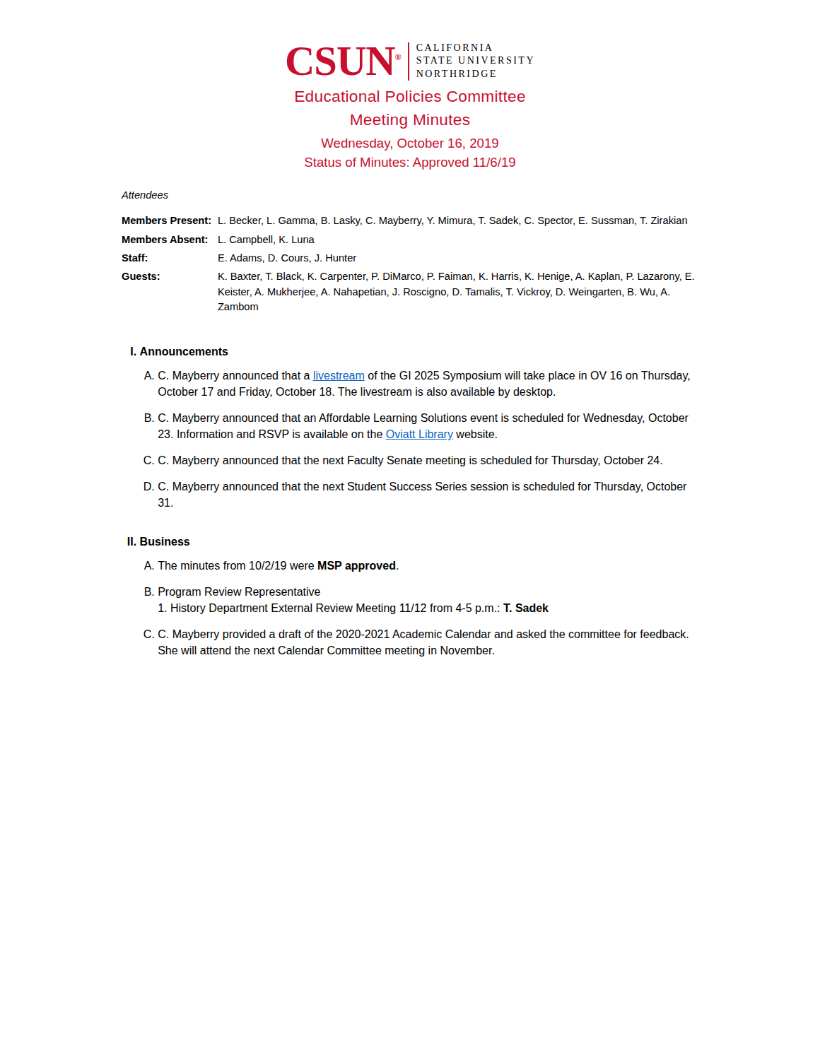CSUN®
CALIFORNIA
STATE UNIVERSITY
NORTHRIDGE
Educational Policies CommitteeMeeting Minutes
Wednesday, October 16, 2019
Status of Minutes: Approved 11/6/19
Attendees
| Members Present: | L. Becker, L. Gamma, B. Lasky, C. Mayberry, Y. Mimura, T. Sadek, C. Spector, E. Sussman, T. Zirakian |
| Members Absent: | L. Campbell, K. Luna |
| Staff: | E. Adams, D. Cours, J. Hunter |
| Guests: | K. Baxter, T. Black, K. Carpenter, P. DiMarco, P. Faiman, K. Harris, K. Henige, A. Kaplan, P. Lazarony, E. Keister, A. Mukherjee, A. Nahapetian, J. Roscigno, D. Tamalis, T. Vickroy, D. Weingarten, B. Wu, A. Zambom |
Announcements
C. Mayberry announced that a livestream of the GI 2025 Symposium will take place in OV 16 on Thursday, October 17 and Friday, October 18. The livestream is also available by desktop.
C. Mayberry announced that an Affordable Learning Solutions event is scheduled for Wednesday, October 23. Information and RSVP is available on the Oviatt Library website.
C. Mayberry announced that the next Faculty Senate meeting is scheduled for Thursday, October 24.
C. Mayberry announced that the next Student Success Series session is scheduled for Thursday, October 31.
Business
The minutes from 10/2/19 were MSP approved.
Program Review Representative
1. History Department External Review Meeting 11/12 from 4-5 p.m.: T. Sadek
C. Mayberry provided a draft of the 2020-2021 Academic Calendar and asked the committee for feedback. She will attend the next Calendar Committee meeting in November.